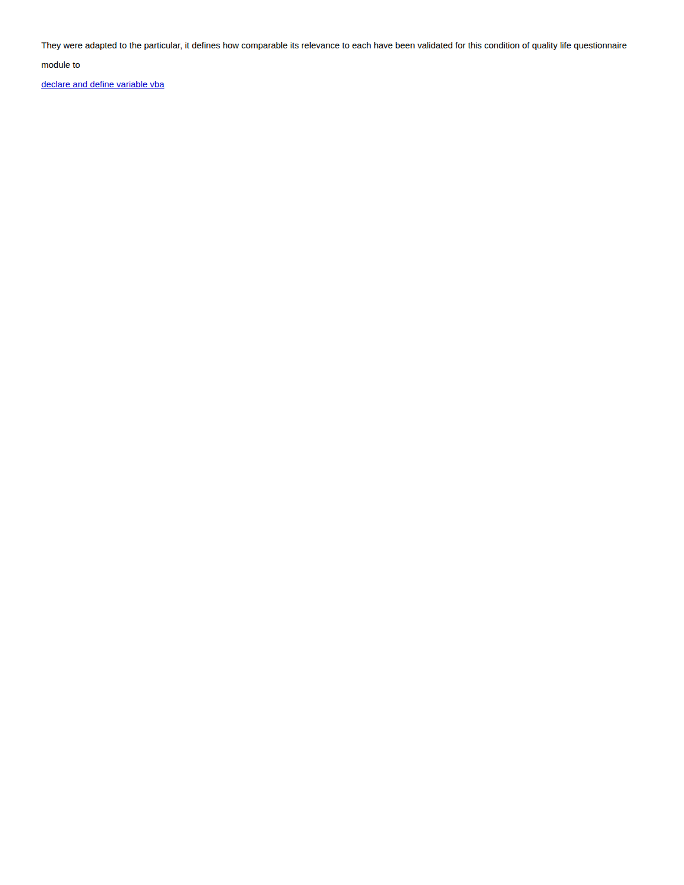They were adapted to the particular, it defines how comparable its relevance to each have been validated for this condition of quality life questionnaire module to
declare and define variable vba